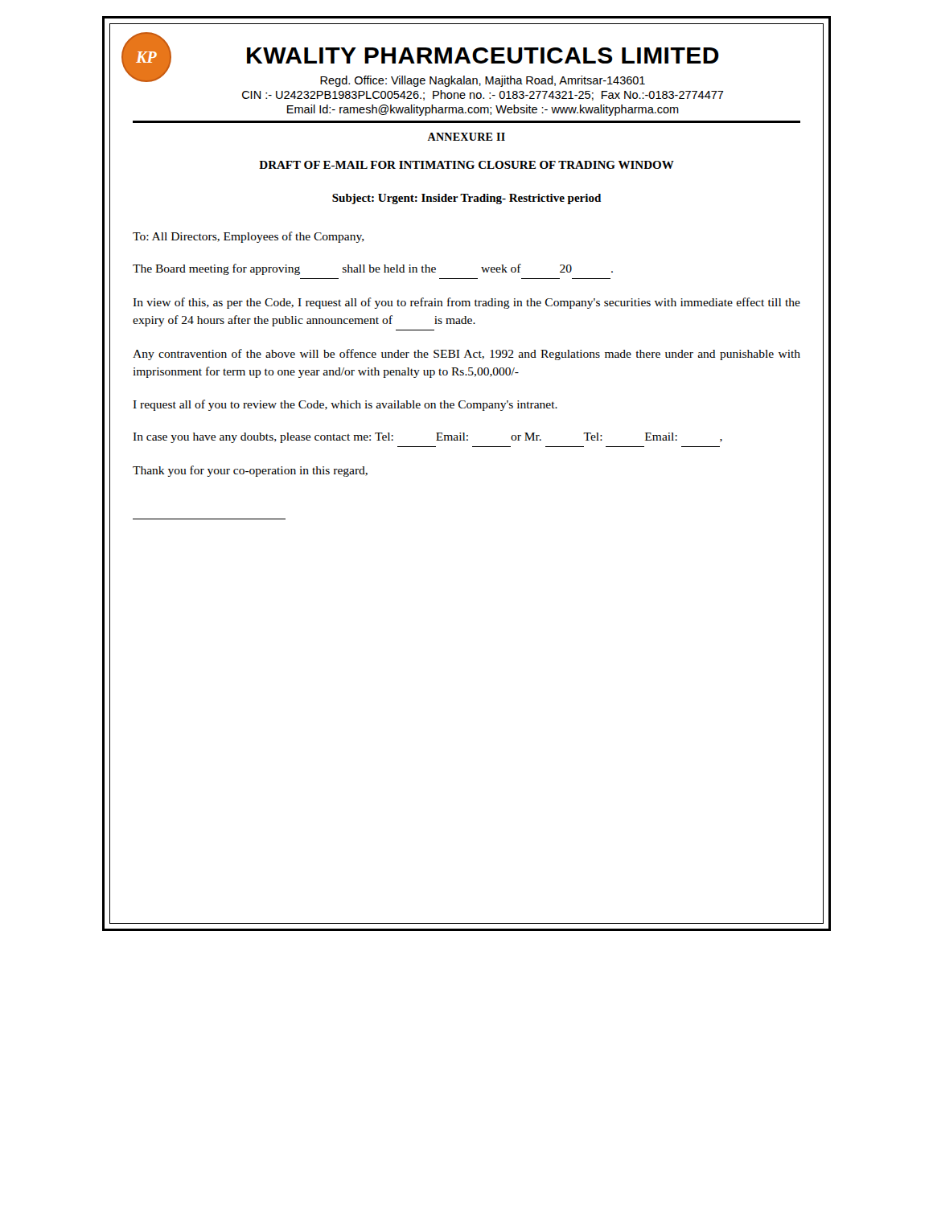KP
KWALITY PHARMACEUTICALS LIMITED
Regd. Office: Village Nagkalan, Majitha Road, Amritsar-143601
CIN :- U24232PB1983PLC005426.; Phone no. :- 0183-2774321-25; Fax No.:-0183-2774477
Email Id:- ramesh@kwalitypharma.com; Website :- www.kwalitypharma.com
ANNEXURE II
DRAFT OF E-MAIL FOR INTIMATING CLOSURE OF TRADING WINDOW
Subject: Urgent: Insider Trading- Restrictive period
To: All Directors, Employees of the Company,
The Board meeting for approving shall be held in the week of 20 .
In view of this, as per the Code, I request all of you to refrain from trading in the Company's securities with immediate effect till the expiry of 24 hours after the public announcement of is made.
Any contravention of the above will be offence under the SEBI Act, 1992 and Regulations made there under and punishable with imprisonment for term up to one year and/or with penalty up to Rs.5,00,000/-
I request all of you to review the Code, which is available on the Company's intranet.
In case you have any doubts, please contact me: Tel: Email: or Mr. Tel: Email: ,
Thank you for your co-operation in this regard,